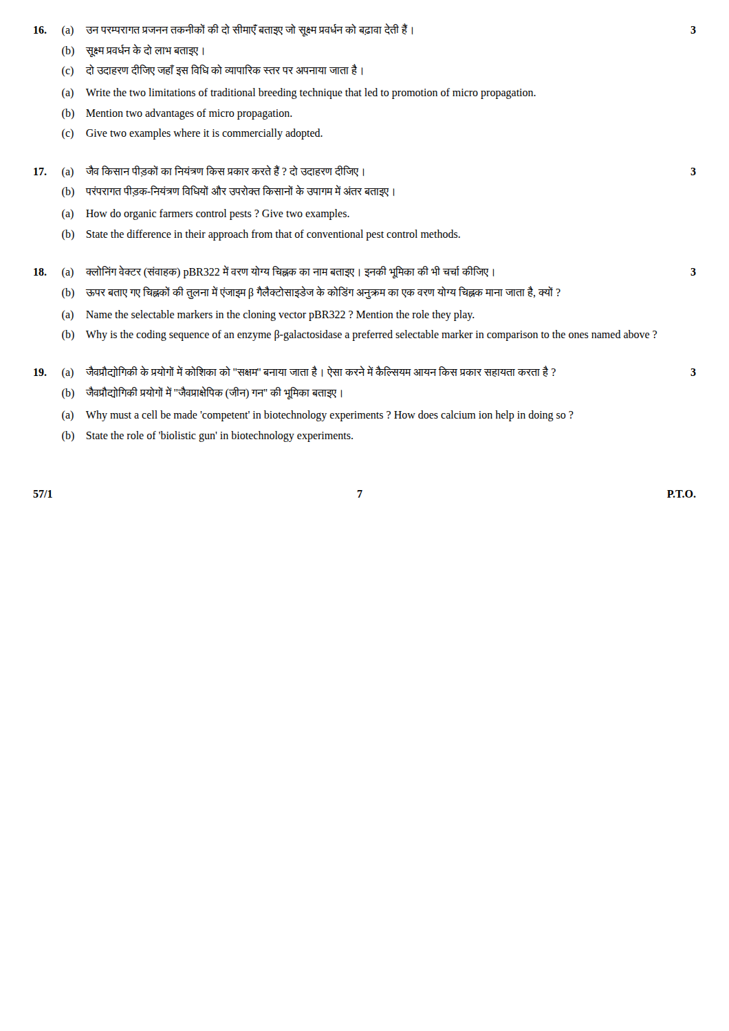16.
(a)
उन परम्परागत प्रजनन तकनीकों की दो सीमाएँ बताइए जो सूक्ष्म प्रवर्धन को बढ़ावा देती हैं।
(b)
सूक्ष्म प्रवर्धन के दो लाभ बताइए।
(c)
दो उदाहरण दीजिए जहाँ इस विधि को व्यापारिक स्तर पर अपनाया जाता है।
(a)
Write the two limitations of traditional breeding technique that led to promotion of micro propagation.
(b)
Mention two advantages of micro propagation.
(c)
Give two examples where it is commercially adopted.
3
17.
(a)
जैव किसान पीड़कों का नियंत्रण किस प्रकार करते हैं ? दो उदाहरण दीजिए।
(b)
परंपरागत पीड़क-नियंत्रण विधियों और उपरोक्त किसानों के उपागम में अंतर बताइए।
(a)
How do organic farmers control pests ? Give two examples.
(b)
State the difference in their approach from that of conventional pest control methods.
3
18.
(a)
क्लोनिंग वेक्टर (संवाहक) pBR322 में वरण योग्य चिह्नक का नाम बताइए। इनकी भूमिका की भी चर्चा कीजिए।
(b)
ऊपर बताए गए चिह्नकों की तुलना में एंजाइम β गैलैक्टोसाइडेज के कोडिंग अनुक्रम का एक वरण योग्य चिह्नक माना जाता है, क्यों ?
(a)
Name the selectable markers in the cloning vector pBR322 ? Mention the role they play.
(b)
Why is the coding sequence of an enzyme β-galactosidase a preferred selectable marker in comparison to the ones named above ?
3
19.
(a)
जैवप्रौद्योगिकी के प्रयोगों में कोशिका को ''सक्षम'' बनाया जाता है। ऐसा करने में कैल्सियम आयन किस प्रकार सहायता करता है ?
(b)
जैवप्रौद्योगिकी प्रयोगों में ''जैवप्राक्षेपिक (जीन) गन'' की भूमिका बताइए।
(a)
Why must a cell be made 'competent' in biotechnology experiments ? How does calcium ion help in doing so ?
(b)
State the role of 'biolistic gun' in biotechnology experiments.
3
57/1
7
P.T.O.